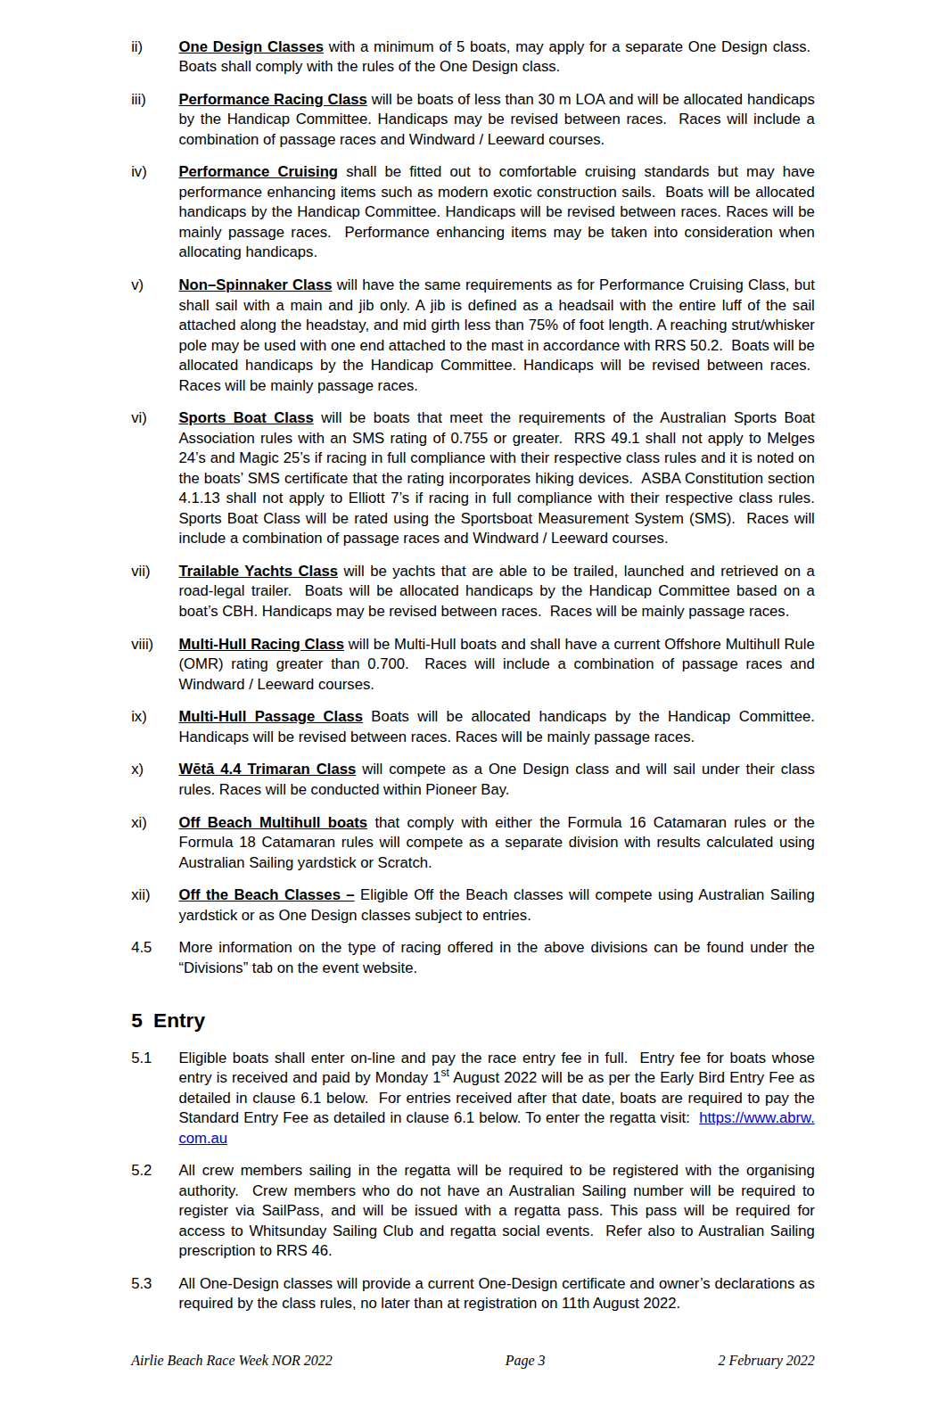ii)
One Design Classes with a minimum of 5 boats, may apply for a separate One Design class. Boats shall comply with the rules of the One Design class.
iii)
Performance Racing Class will be boats of less than 30 m LOA and will be allocated handicaps by the Handicap Committee. Handicaps may be revised between races. Races will include a combination of passage races and Windward / Leeward courses.
iv)
Performance Cruising shall be fitted out to comfortable cruising standards but may have performance enhancing items such as modern exotic construction sails. Boats will be allocated handicaps by the Handicap Committee. Handicaps will be revised between races. Races will be mainly passage races. Performance enhancing items may be taken into consideration when allocating handicaps.
v)
Non–Spinnaker Class will have the same requirements as for Performance Cruising Class, but shall sail with a main and jib only. A jib is defined as a headsail with the entire luff of the sail attached along the headstay, and mid girth less than 75% of foot length. A reaching strut/whisker pole may be used with one end attached to the mast in accordance with RRS 50.2. Boats will be allocated handicaps by the Handicap Committee. Handicaps will be revised between races. Races will be mainly passage races.
vi)
Sports Boat Class will be boats that meet the requirements of the Australian Sports Boat Association rules with an SMS rating of 0.755 or greater. RRS 49.1 shall not apply to Melges 24’s and Magic 25’s if racing in full compliance with their respective class rules and it is noted on the boats’ SMS certificate that the rating incorporates hiking devices. ASBA Constitution section 4.1.13 shall not apply to Elliott 7’s if racing in full compliance with their respective class rules. Sports Boat Class will be rated using the Sportsboat Measurement System (SMS). Races will include a combination of passage races and Windward / Leeward courses.
vii)
Trailable Yachts Class will be yachts that are able to be trailed, launched and retrieved on a road-legal trailer. Boats will be allocated handicaps by the Handicap Committee based on a boat’s CBH. Handicaps may be revised between races. Races will be mainly passage races.
viii)
Multi-Hull Racing Class will be Multi-Hull boats and shall have a current Offshore Multihull Rule (OMR) rating greater than 0.700. Races will include a combination of passage races and Windward / Leeward courses.
ix)
Multi-Hull Passage Class Boats will be allocated handicaps by the Handicap Committee. Handicaps will be revised between races. Races will be mainly passage races.
x)
Wētā 4.4 Trimaran Class will compete as a One Design class and will sail under their class rules. Races will be conducted within Pioneer Bay.
xi)
Off Beach Multihull boats that comply with either the Formula 16 Catamaran rules or the Formula 18 Catamaran rules will compete as a separate division with results calculated using Australian Sailing yardstick or Scratch.
xii)
Off the Beach Classes – Eligible Off the Beach classes will compete using Australian Sailing yardstick or as One Design classes subject to entries.
4.5
More information on the type of racing offered in the above divisions can be found under the “Divisions” tab on the event website.
5 Entry
5.1
Eligible boats shall enter on-line and pay the race entry fee in full. Entry fee for boats whose entry is received and paid by Monday 1st August 2022 will be as per the Early Bird Entry Fee as detailed in clause 6.1 below. For entries received after that date, boats are required to pay the Standard Entry Fee as detailed in clause 6.1 below. To enter the regatta visit: https://www.abrw.com.au
5.2
All crew members sailing in the regatta will be required to be registered with the organising authority. Crew members who do not have an Australian Sailing number will be required to register via SailPass, and will be issued with a regatta pass. This pass will be required for access to Whitsunday Sailing Club and regatta social events. Refer also to Australian Sailing prescription to RRS 46.
5.3
All One-Design classes will provide a current One-Design certificate and owner’s declarations as required by the class rules, no later than at registration on 11th August 2022.
Airlie Beach Race Week NOR 2022
Page 3
2 February 2022